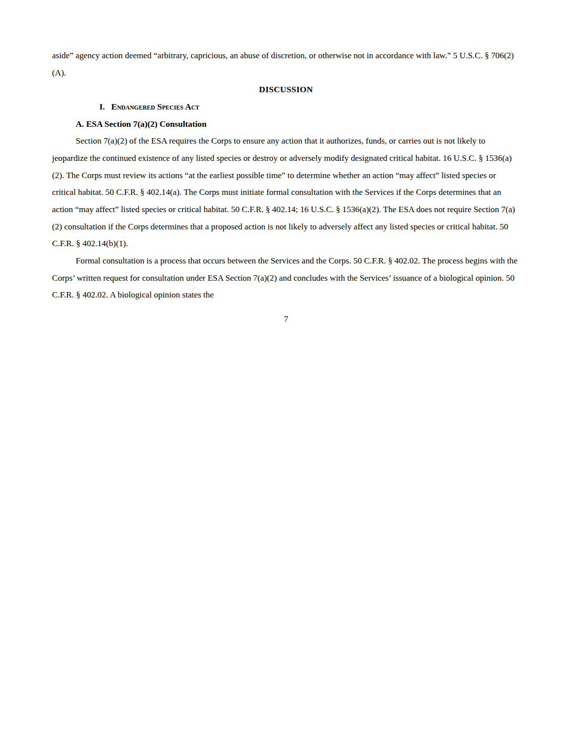aside” agency action deemed “arbitrary, capricious, an abuse of discretion, or otherwise not in accordance with law.” 5 U.S.C. § 706(2)(A).
DISCUSSION
I. Endangered Species Act
A. ESA Section 7(a)(2) Consultation
Section 7(a)(2) of the ESA requires the Corps to ensure any action that it authorizes, funds, or carries out is not likely to jeopardize the continued existence of any listed species or destroy or adversely modify designated critical habitat. 16 U.S.C. § 1536(a)(2). The Corps must review its actions “at the earliest possible time” to determine whether an action “may affect” listed species or critical habitat. 50 C.F.R. § 402.14(a). The Corps must initiate formal consultation with the Services if the Corps determines that an action “may affect” listed species or critical habitat. 50 C.F.R. § 402.14; 16 U.S.C. § 1536(a)(2). The ESA does not require Section 7(a)(2) consultation if the Corps determines that a proposed action is not likely to adversely affect any listed species or critical habitat. 50 C.F.R. § 402.14(b)(1).
Formal consultation is a process that occurs between the Services and the Corps. 50 C.F.R. § 402.02. The process begins with the Corps’ written request for consultation under ESA Section 7(a)(2) and concludes with the Services’ issuance of a biological opinion. 50 C.F.R. § 402.02. A biological opinion states the
7